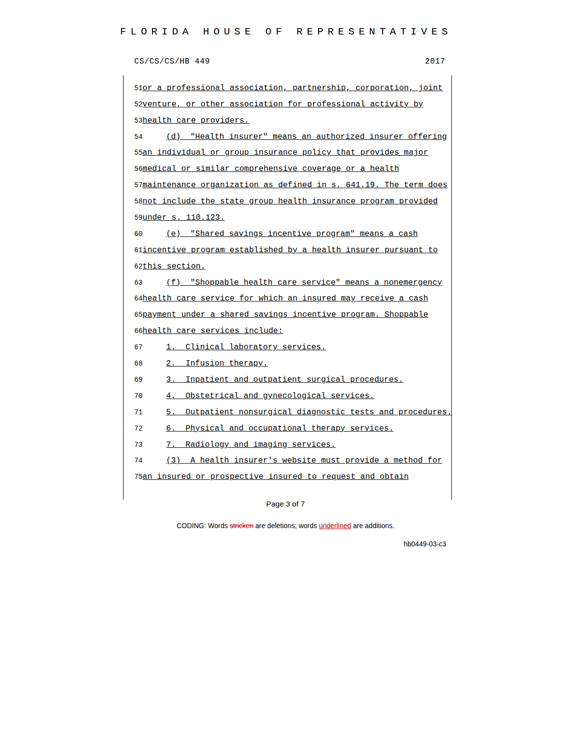FLORIDA HOUSE OF REPRESENTATIVES
CS/CS/CS/HB 449 2017
| 51 | or a professional association, partnership, corporation, joint |
| 52 | venture, or other association for professional activity by |
| 53 | health care providers. |
| 54 | (d) "Health insurer" means an authorized insurer offering |
| 55 | an individual or group insurance policy that provides major |
| 56 | medical or similar comprehensive coverage or a health |
| 57 | maintenance organization as defined in s. 641.19. The term does |
| 58 | not include the state group health insurance program provided |
| 59 | under s. 110.123. |
| 60 | (e) "Shared savings incentive program" means a cash |
| 61 | incentive program established by a health insurer pursuant to |
| 62 | this section. |
| 63 | (f) "Shoppable health care service" means a nonemergency |
| 64 | health care service for which an insured may receive a cash |
| 65 | payment under a shared savings incentive program. Shoppable |
| 66 | health care services include: |
| 67 | 1. Clinical laboratory services. |
| 68 | 2. Infusion therapy. |
| 69 | 3. Inpatient and outpatient surgical procedures. |
| 70 | 4. Obstetrical and gynecological services. |
| 71 | 5. Outpatient nonsurgical diagnostic tests and procedures. |
| 72 | 6. Physical and occupational therapy services. |
| 73 | 7. Radiology and imaging services. |
| 74 | (3) A health insurer's website must provide a method for |
| 75 | an insured or prospective insured to request and obtain |
Page 3 of 7
CODING: Words stricken are deletions; words underlined are additions.
hb0449-03-c3